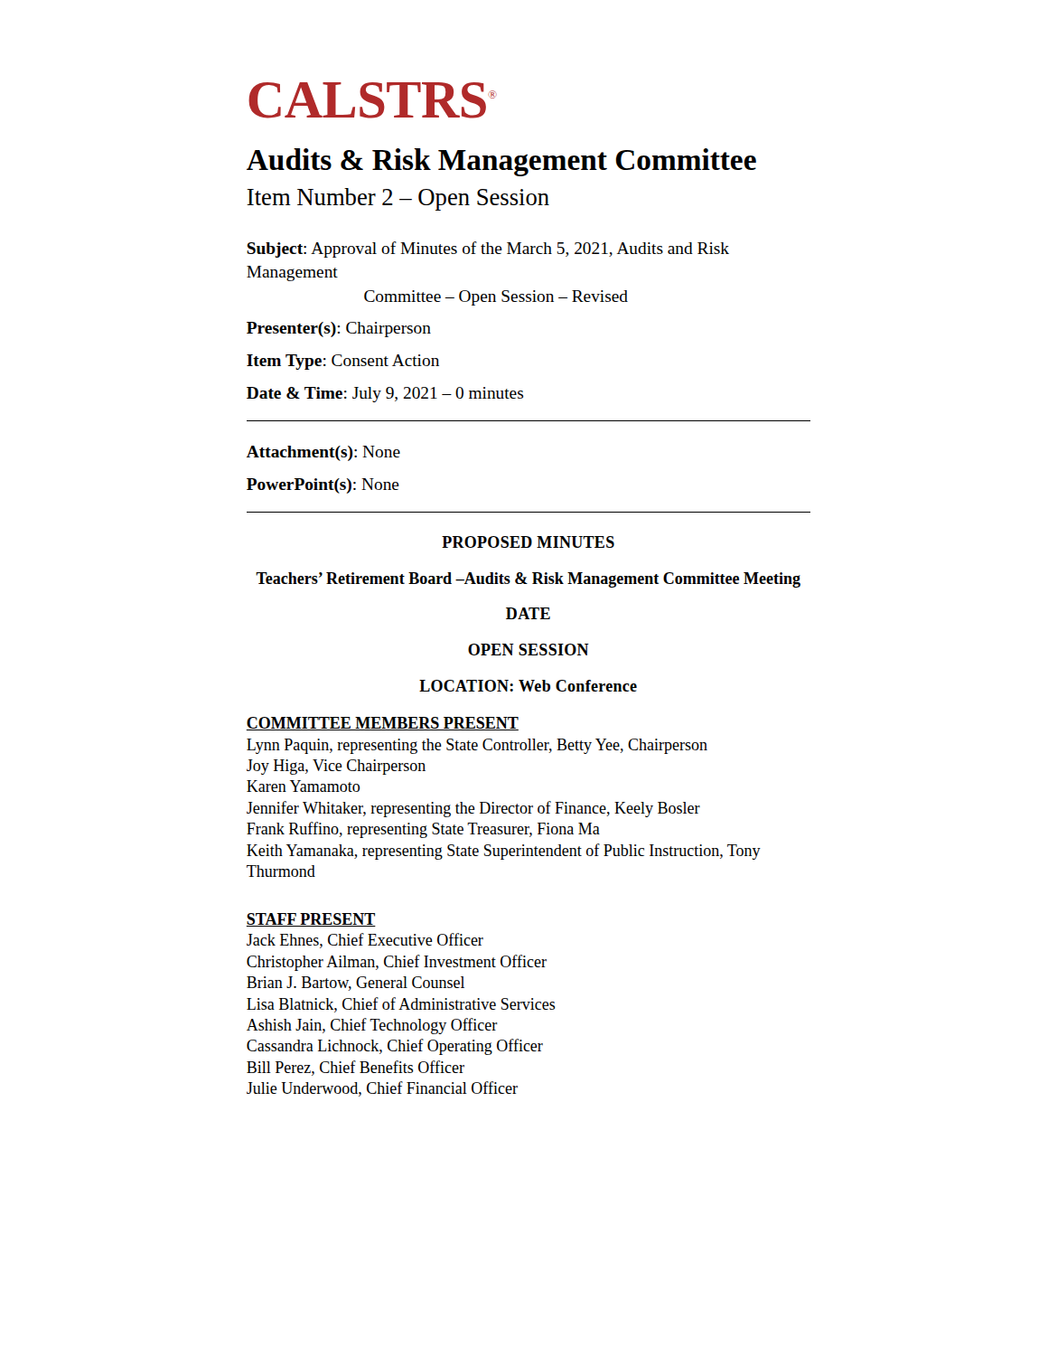CALSTRS®
Audits & Risk Management Committee
Item Number 2 – Open Session
Subject: Approval of Minutes of the March 5, 2021, Audits and Risk Management Committee – Open Session – Revised
Presenter(s): Chairperson
Item Type: Consent Action
Date & Time: July 9, 2021 – 0 minutes
Attachment(s): None
PowerPoint(s): None
PROPOSED MINUTES
Teachers’ Retirement Board –Audits & Risk Management Committee Meeting
DATE
OPEN SESSION
LOCATION: Web Conference
COMMITTEE MEMBERS PRESENT
Lynn Paquin, representing the State Controller, Betty Yee, Chairperson
Joy Higa, Vice Chairperson
Karen Yamamoto
Jennifer Whitaker, representing the Director of Finance, Keely Bosler
Frank Ruffino, representing State Treasurer, Fiona Ma
Keith Yamanaka, representing State Superintendent of Public Instruction, Tony Thurmond
STAFF PRESENT
Jack Ehnes, Chief Executive Officer
Christopher Ailman, Chief Investment Officer
Brian J. Bartow, General Counsel
Lisa Blatnick, Chief of Administrative Services
Ashish Jain, Chief Technology Officer
Cassandra Lichnock, Chief Operating Officer
Bill Perez, Chief Benefits Officer
Julie Underwood, Chief Financial Officer